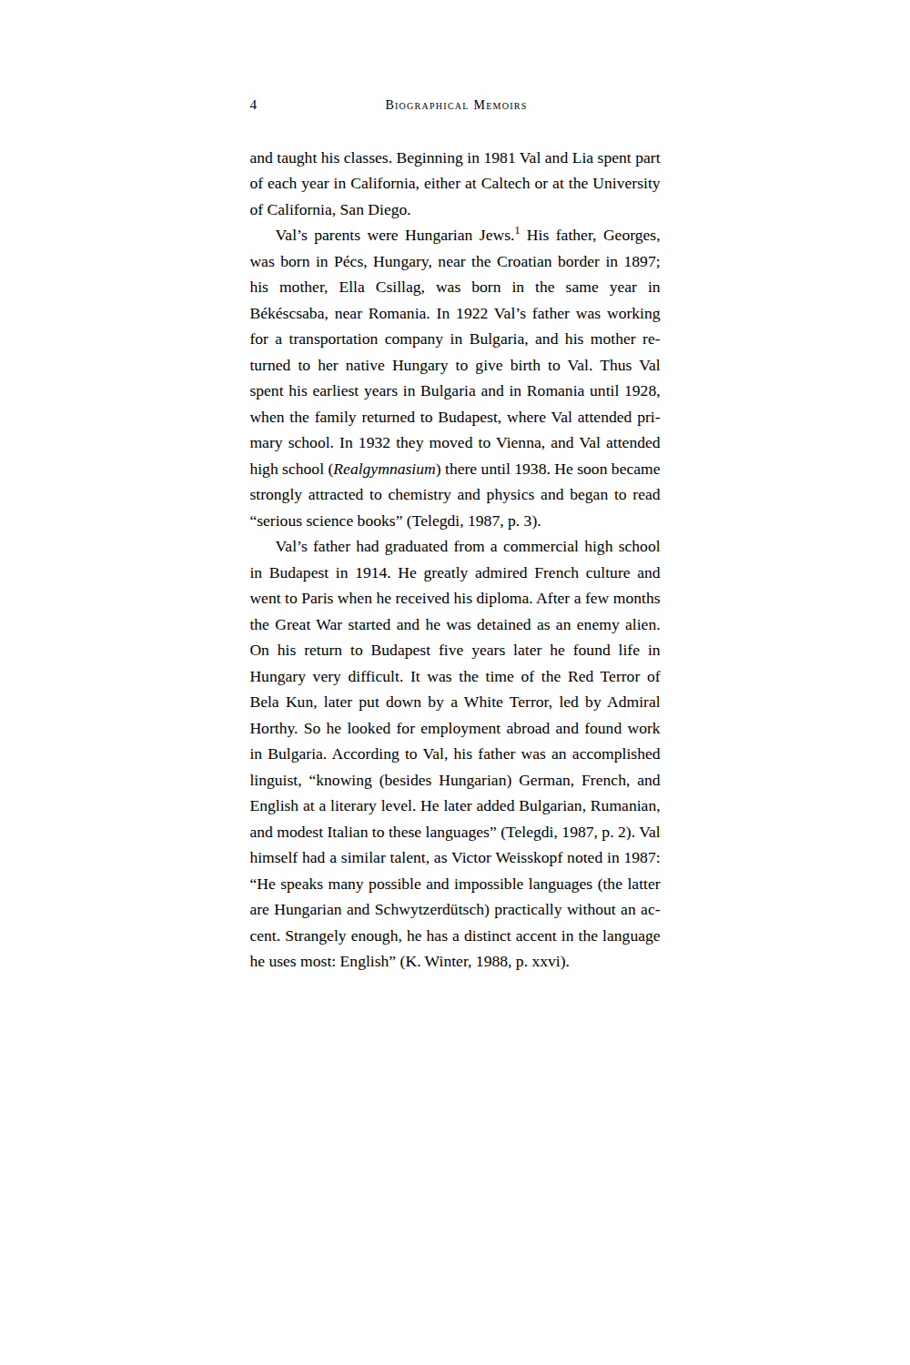4
Biographical Memoirs
and taught his classes. Beginning in 1981 Val and Lia spent part of each year in California, either at Caltech or at the University of California, San Diego.
Val’s parents were Hungarian Jews.1 His father, Georges, was born in Pécs, Hungary, near the Croatian border in 1897; his mother, Ella Csillag, was born in the same year in Békéscsaba, near Romania. In 1922 Val’s father was working for a transportation company in Bulgaria, and his mother returned to her native Hungary to give birth to Val. Thus Val spent his earliest years in Bulgaria and in Romania until 1928, when the family returned to Budapest, where Val attended primary school. In 1932 they moved to Vienna, and Val attended high school (Realgymnasium) there until 1938. He soon became strongly attracted to chemistry and physics and began to read “serious science books” (Telegdi, 1987, p. 3).
Val’s father had graduated from a commercial high school in Budapest in 1914. He greatly admired French culture and went to Paris when he received his diploma. After a few months the Great War started and he was detained as an enemy alien. On his return to Budapest five years later he found life in Hungary very difficult. It was the time of the Red Terror of Bela Kun, later put down by a White Terror, led by Admiral Horthy. So he looked for employment abroad and found work in Bulgaria. According to Val, his father was an accomplished linguist, “knowing (besides Hungarian) German, French, and English at a literary level. He later added Bulgarian, Rumanian, and modest Italian to these languages” (Telegdi, 1987, p. 2). Val himself had a similar talent, as Victor Weisskopf noted in 1987: “He speaks many possible and impossible languages (the latter are Hungarian and Schwytzerdütsch) practically without an accent. Strangely enough, he has a distinct accent in the language he uses most: English” (K. Winter, 1988, p. xxvi).